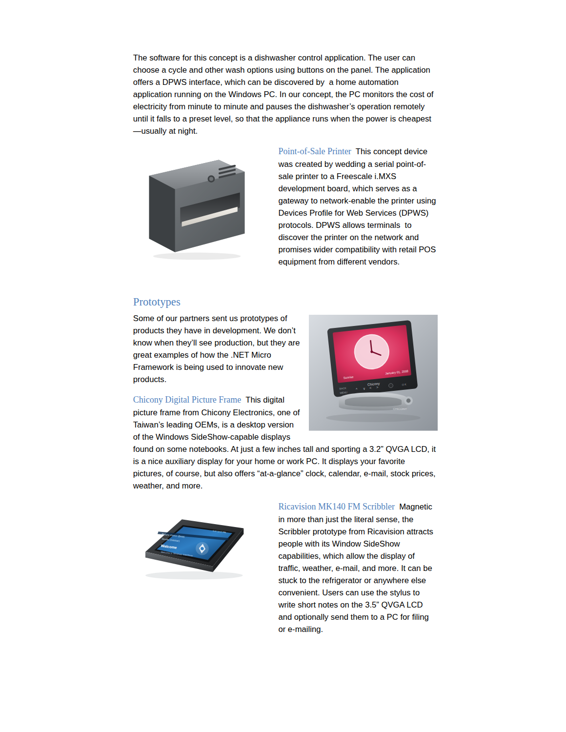The software for this concept is a dishwasher control application. The user can choose a cycle and other wash options using buttons on the panel. The application offers a DPWS interface, which can be discovered by a home automation application running on the Windows PC. In our concept, the PC monitors the cost of electricity from minute to minute and pauses the dishwasher’s operation remotely until it falls to a preset level, so that the appliance runs when the power is cheapest—usually at night.
Point-of-Sale Printer This concept device was created by wedding a serial point-of-sale printer to a Freescale i.MXS development board, which serves as a gateway to network-enable the printer using Devices Profile for Web Services (DPWS) protocols. DPWS allows terminals to discover the printer on the network and promises wider compatibility with retail POS equipment from different vendors.
Prototypes
Sunrise January 01, 2008 Chicony BACK MENU ^ ∨ < > O K CHICONY
Some of our partners sent us prototypes of products they have in development. We don’t know when they’ll see production, but they are great examples of how the .NET Micro Framework is being used to innovate new products.
Chicony Digital Picture Frame This digital picture frame from Chicony Electronics, one of Taiwan’s leading OEMs, is a desktop version of the Windows SideShow-capable displays found on some notebooks. At just a few inches tall and sporting a 3.2” QVGA LCD, it is a nice auxiliary display for your home or work PC. It displays your favorite pictures, of course, but also offers “at-a-glance” clock, calendar, e-mail, stock prices, weather, and more.
Picture Viewer (Beta) Stocks (Sidebar) Welcome Welcome to Windows SideShow 5:27 12:27 PM
Ricavision MK140 FM Scribbler Magnetic in more than just the literal sense, the Scribbler prototype from Ricavision attracts people with its Window SideShow capabilities, which allow the display of traffic, weather, e-mail, and more. It can be stuck to the refrigerator or anywhere else convenient. Users can use the stylus to write short notes on the 3.5” QVGA LCD and optionally send them to a PC for filing or e-mailing.